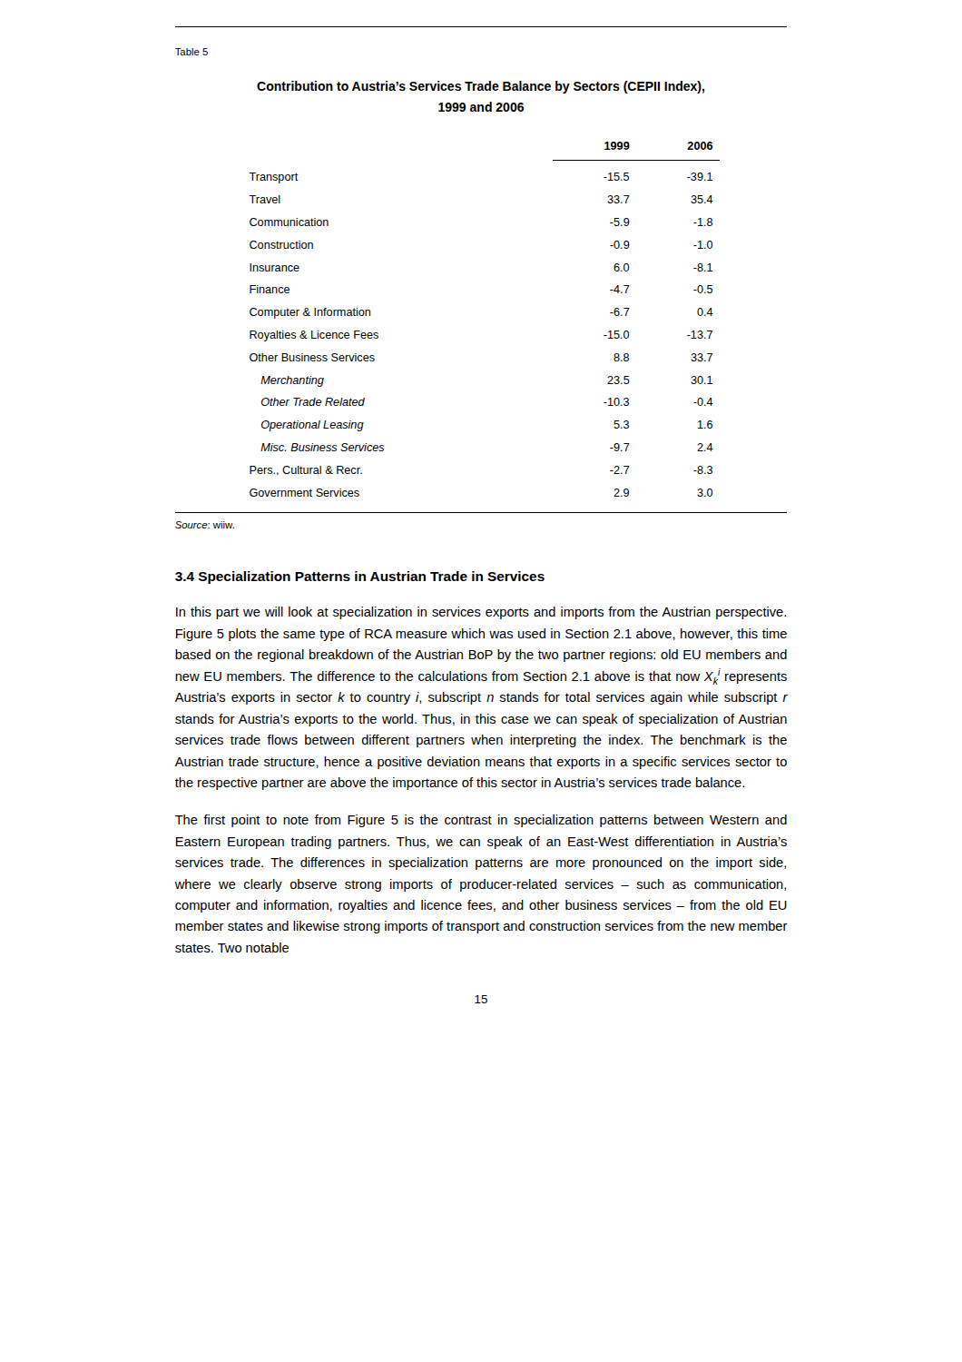Table 5
Contribution to Austria’s Services Trade Balance by Sectors (CEPII Index), 1999 and 2006
| | 1999 | 2006 |
| --- | --- | --- |
| Transport | -15.5 | -39.1 |
| Travel | 33.7 | 35.4 |
| Communication | -5.9 | -1.8 |
| Construction | -0.9 | -1.0 |
| Insurance | 6.0 | -8.1 |
| Finance | -4.7 | -0.5 |
| Computer & Information | -6.7 | 0.4 |
| Royalties & Licence Fees | -15.0 | -13.7 |
| Other Business Services | 8.8 | 33.7 |
| Merchanting | 23.5 | 30.1 |
| Other Trade Related | -10.3 | -0.4 |
| Operational Leasing | 5.3 | 1.6 |
| Misc. Business Services | -9.7 | 2.4 |
| Pers., Cultural & Recr. | -2.7 | -8.3 |
| Government Services | 2.9 | 3.0 |
Source: wiiw.
3.4 Specialization Patterns in Austrian Trade in Services
In this part we will look at specialization in services exports and imports from the Austrian perspective. Figure 5 plots the same type of RCA measure which was used in Section 2.1 above, however, this time based on the regional breakdown of the Austrian BoP by the two partner regions: old EU members and new EU members. The difference to the calculations from Section 2.1 above is that now Xki represents Austria’s exports in sector k to country i, subscript n stands for total services again while subscript r stands for Austria’s exports to the world. Thus, in this case we can speak of specialization of Austrian services trade flows between different partners when interpreting the index. The benchmark is the Austrian trade structure, hence a positive deviation means that exports in a specific services sector to the respective partner are above the importance of this sector in Austria’s services trade balance.
The first point to note from Figure 5 is the contrast in specialization patterns between Western and Eastern European trading partners. Thus, we can speak of an East-West differentiation in Austria’s services trade. The differences in specialization patterns are more pronounced on the import side, where we clearly observe strong imports of producer-related services – such as communication, computer and information, royalties and licence fees, and other business services – from the old EU member states and likewise strong imports of transport and construction services from the new member states. Two notable
15